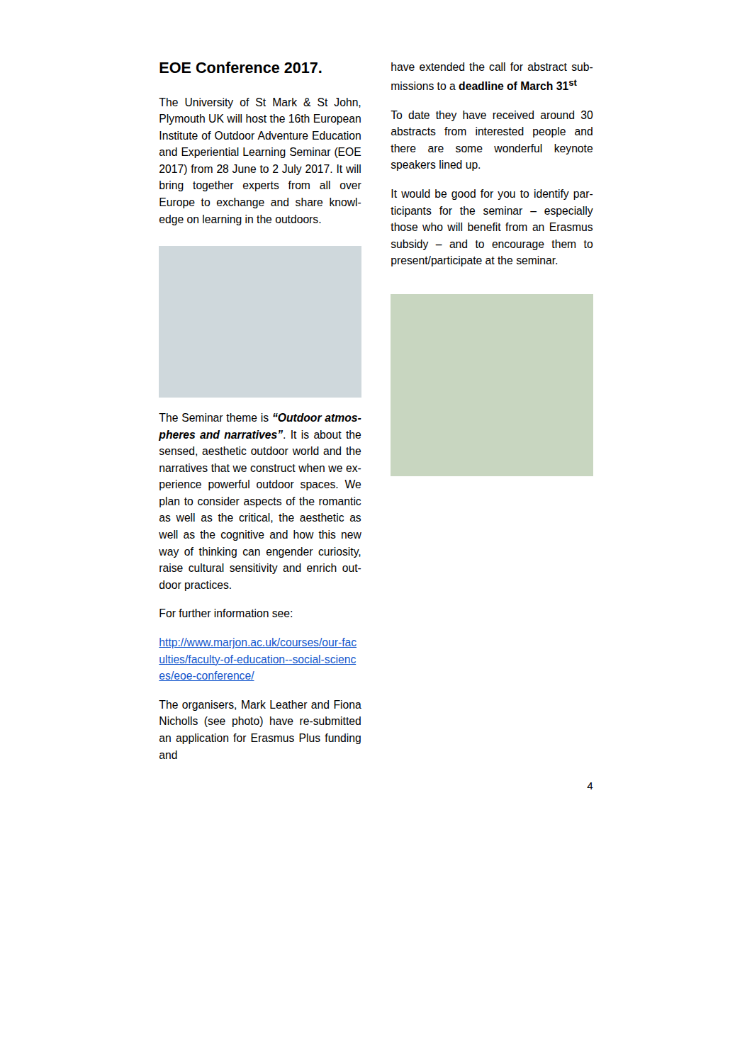EOE Conference 2017.
The University of St Mark & St John, Plymouth UK will host the 16th European Institute of Outdoor Adventure Education and Experiential Learning Seminar (EOE 2017) from 28 June to 2 July 2017. It will bring together experts from all over Europe to exchange and share knowledge on learning in the outdoors.
The Seminar theme is “Outdoor atmospheres and narratives”. It is about the sensed, aesthetic outdoor world and the narratives that we construct when we experience powerful outdoor spaces. We plan to consider aspects of the romantic as well as the critical, the aesthetic as well as the cognitive and how this new way of thinking can engender curiosity, raise cultural sensitivity and enrich outdoor practices.
For further information see:
http://www.marjon.ac.uk/courses/our-faculties/faculty-of-education--social-sciences/eoe-conference/
The organisers, Mark Leather and Fiona Nicholls (see photo) have re-submitted an application for Erasmus Plus funding and
have extended the call for abstract submissions to a deadline of March 31st
To date they have received around 30 abstracts from interested people and there are some wonderful keynote speakers lined up.
It would be good for you to identify participants for the seminar – especially those who will benefit from an Erasmus subsidy – and to encourage them to present/participate at the seminar.
4